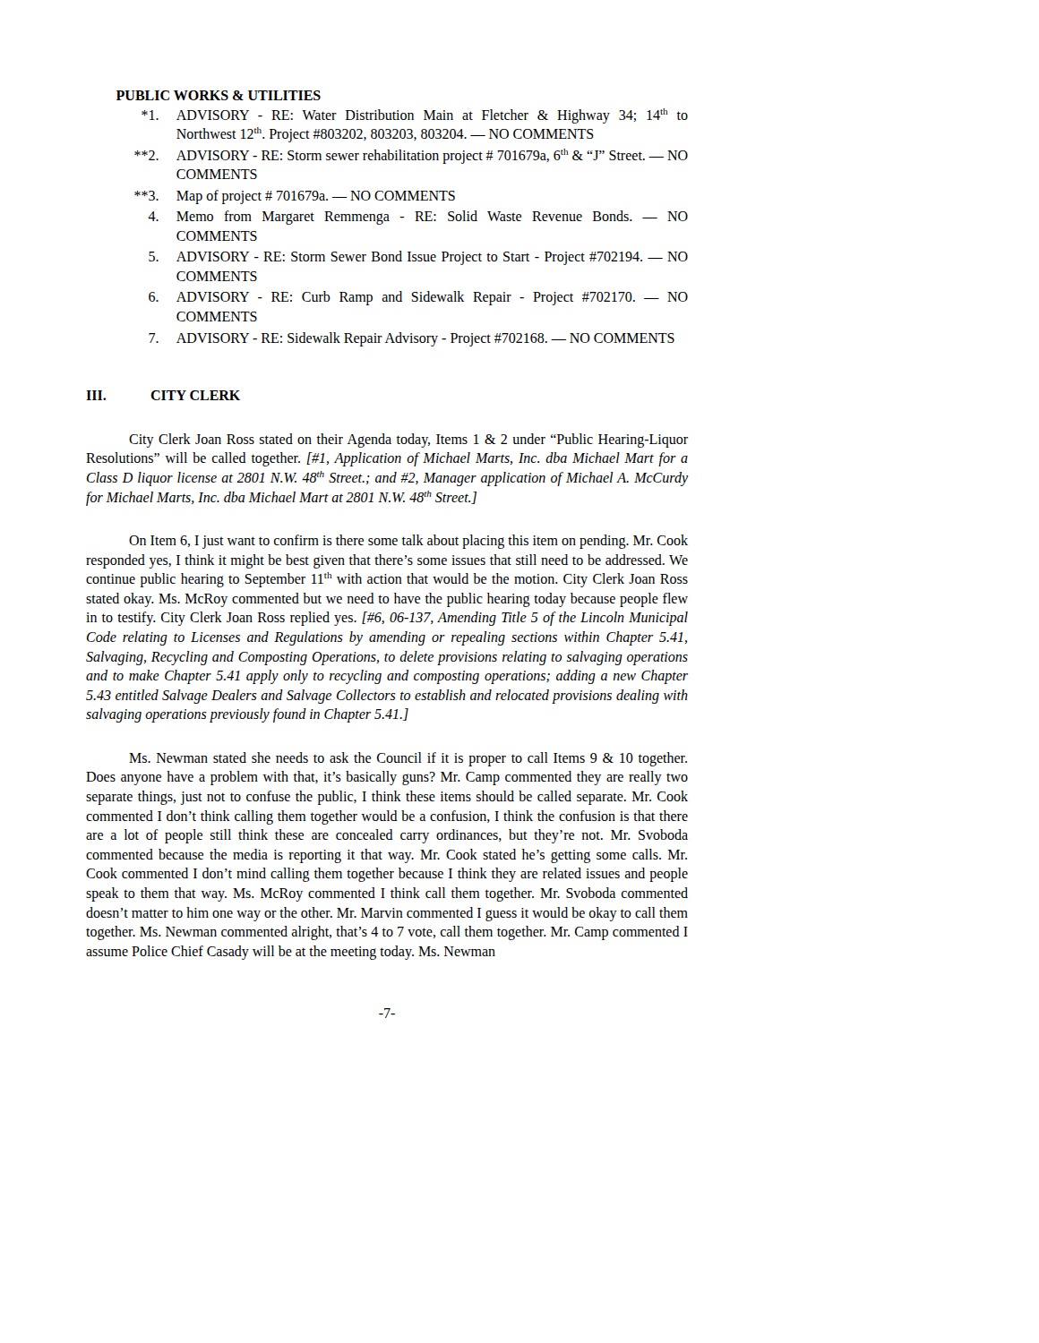PUBLIC WORKS & UTILITIES
*1. ADVISORY - RE: Water Distribution Main at Fletcher & Highway 34; 14th to Northwest 12th. Project #803202, 803203, 803204. — NO COMMENTS
**2. ADVISORY - RE: Storm sewer rehabilitation project # 701679a, 6th & “J” Street. — NO COMMENTS
**3. Map of project # 701679a. — NO COMMENTS
4. Memo from Margaret Remmenga - RE: Solid Waste Revenue Bonds. — NO COMMENTS
5. ADVISORY - RE: Storm Sewer Bond Issue Project to Start - Project #702194. — NO COMMENTS
6. ADVISORY - RE: Curb Ramp and Sidewalk Repair - Project #702170. — NO COMMENTS
7. ADVISORY - RE: Sidewalk Repair Advisory - Project #702168. — NO COMMENTS
III. CITY CLERK
City Clerk Joan Ross stated on their Agenda today, Items 1 & 2 under “Public Hearing-Liquor Resolutions” will be called together. [#1, Application of Michael Marts, Inc. dba Michael Mart for a Class D liquor license at 2801 N.W. 48th Street.; and #2, Manager application of Michael A. McCurdy for Michael Marts, Inc. dba Michael Mart at 2801 N.W. 48th Street.]
On Item 6, I just want to confirm is there some talk about placing this item on pending. Mr. Cook responded yes, I think it might be best given that there’s some issues that still need to be addressed. We continue public hearing to September 11th with action that would be the motion. City Clerk Joan Ross stated okay. Ms. McRoy commented but we need to have the public hearing today because people flew in to testify. City Clerk Joan Ross replied yes. [#6, 06-137, Amending Title 5 of the Lincoln Municipal Code relating to Licenses and Regulations by amending or repealing sections within Chapter 5.41, Salvaging, Recycling and Composting Operations, to delete provisions relating to salvaging operations and to make Chapter 5.41 apply only to recycling and composting operations; adding a new Chapter 5.43 entitled Salvage Dealers and Salvage Collectors to establish and relocated provisions dealing with salvaging operations previously found in Chapter 5.41.]
Ms. Newman stated she needs to ask the Council if it is proper to call Items 9 & 10 together. Does anyone have a problem with that, it’s basically guns? Mr. Camp commented they are really two separate things, just not to confuse the public, I think these items should be called separate. Mr. Cook commented I don’t think calling them together would be a confusion, I think the confusion is that there are a lot of people still think these are concealed carry ordinances, but they’re not. Mr. Svoboda commented because the media is reporting it that way. Mr. Cook stated he’s getting some calls. Mr. Cook commented I don’t mind calling them together because I think they are related issues and people speak to them that way. Ms. McRoy commented I think call them together. Mr. Svoboda commented doesn’t matter to him one way or the other. Mr. Marvin commented I guess it would be okay to call them together. Ms. Newman commented alright, that’s 4 to 7 vote, call them together. Mr. Camp commented I assume Police Chief Casady will be at the meeting today. Ms. Newman
-7-